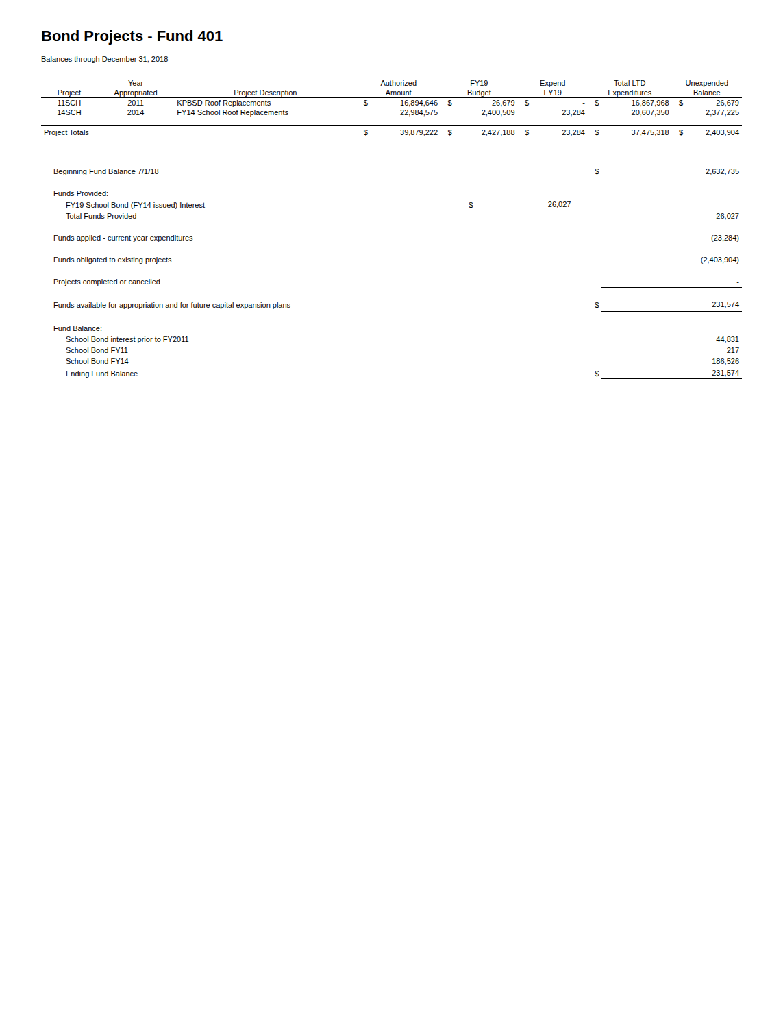Bond Projects - Fund 401
Balances through December 31, 2018
| | Year | | Authorized | FY19 | Expend | Total LTD | Unexpended |
| --- | --- | --- | --- | --- | --- | --- | --- |
| Project | Appropriated | Project Description | Amount | Budget | FY19 | Expenditures | Balance |
| 11SCH | 2011 | KPBSD Roof Replacements | $ | 16,894,646 | $ | 26,679 | $ | - | $ | 16,867,968 | $ | 26,679 |
| 14SCH | 2014 | FY14 School Roof Replacements | | 22,984,575 | | 2,400,509 | | 23,284 | | 20,607,350 | | 2,377,225 |
| Project Totals | $ | 39,879,222 | $ | 2,427,188 | $ | 23,284 | $ | 37,475,318 | $ | 2,403,904 |
| Beginning Fund Balance 7/1/18 | | | $ | 2,632,735 |
| Funds Provided: | | | | |
| FY19 School Bond (FY14 issued) Interest | $ | 26,027 | | |
| Total Funds Provided | | | | 26,027 |
| Funds applied - current year expenditures | | | | (23,284) |
| Funds obligated to existing projects | | | | (2,403,904) |
| Projects completed or cancelled | | | | - |
| Funds available for appropriation and for future capital expansion plans | | | $ | 231,574 |
| Fund Balance: | | | | |
| School Bond interest prior to FY2011 | | | | 44,831 |
| School Bond FY11 | | | | 217 |
| School Bond FY14 | | | | 186,526 |
| Ending Fund Balance | | | $ | 231,574 |